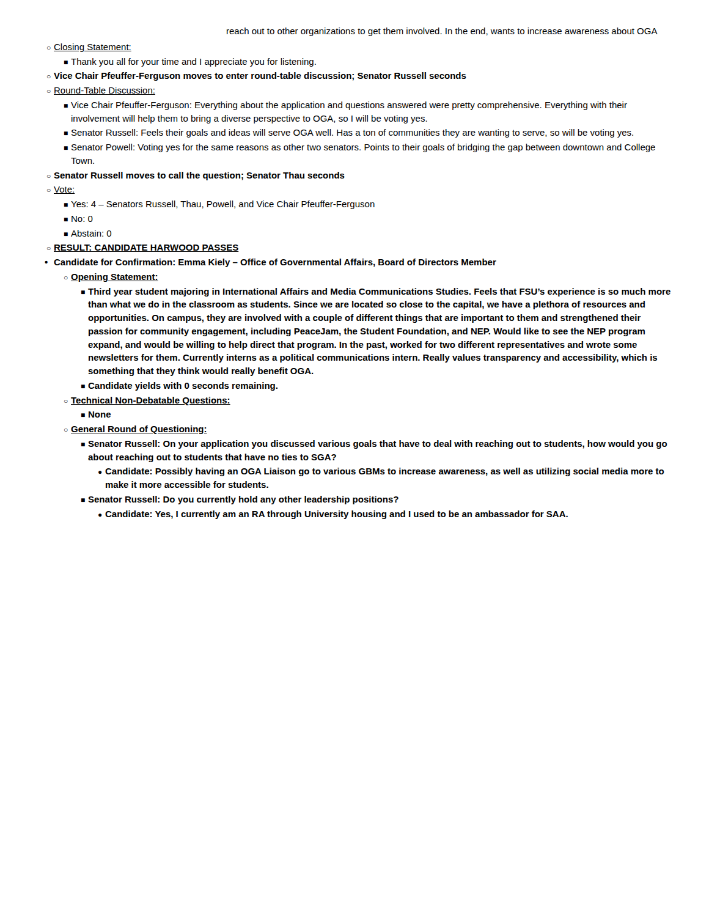reach out to other organizations to get them involved. In the end, wants to increase awareness about OGA
Closing Statement:
Thank you all for your time and I appreciate you for listening.
Vice Chair Pfeuffer-Ferguson moves to enter round-table discussion; Senator Russell seconds
Round-Table Discussion:
Vice Chair Pfeuffer-Ferguson: Everything about the application and questions answered were pretty comprehensive. Everything with their involvement will help them to bring a diverse perspective to OGA, so I will be voting yes.
Senator Russell: Feels their goals and ideas will serve OGA well. Has a ton of communities they are wanting to serve, so will be voting yes.
Senator Powell: Voting yes for the same reasons as other two senators. Points to their goals of bridging the gap between downtown and College Town.
Senator Russell moves to call the question; Senator Thau seconds
Vote:
Yes: 4 – Senators Russell, Thau, Powell, and Vice Chair Pfeuffer-Ferguson
No: 0
Abstain: 0
RESULT: CANDIDATE HARWOOD PASSES
Candidate for Confirmation: Emma Kiely – Office of Governmental Affairs, Board of Directors Member
Opening Statement:
Third year student majoring in International Affairs and Media Communications Studies. Feels that FSU’s experience is so much more than what we do in the classroom as students. Since we are located so close to the capital, we have a plethora of resources and opportunities. On campus, they are involved with a couple of different things that are important to them and strengthened their passion for community engagement, including PeaceJam, the Student Foundation, and NEP. Would like to see the NEP program expand, and would be willing to help direct that program. In the past, worked for two different representatives and wrote some newsletters for them. Currently interns as a political communications intern. Really values transparency and accessibility, which is something that they think would really benefit OGA.
Candidate yields with 0 seconds remaining.
Technical Non-Debatable Questions:
None
General Round of Questioning:
Senator Russell: On your application you discussed various goals that have to deal with reaching out to students, how would you go about reaching out to students that have no ties to SGA?
Candidate: Possibly having an OGA Liaison go to various GBMs to increase awareness, as well as utilizing social media more to make it more accessible for students.
Senator Russell: Do you currently hold any other leadership positions?
Candidate: Yes, I currently am an RA through University housing and I used to be an ambassador for SAA.